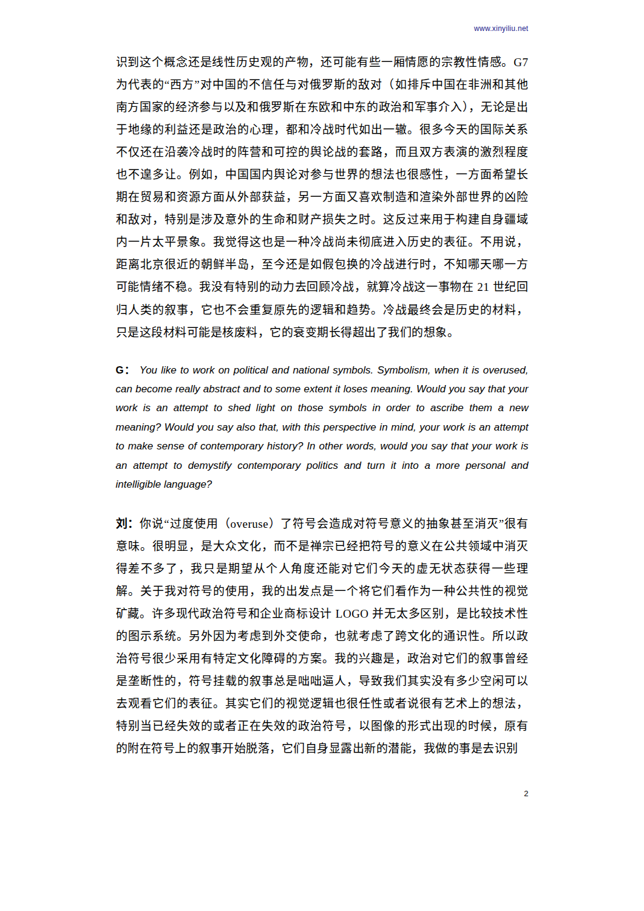www.xinyiliu.net
识到这个概念还是线性历史观的产物，还可能有些一厢情愿的宗教性情感。G7 为代表的“西方”对中国的不信任与对俄罗斯的敌对（如排斥中国在非洲和其他南方国家的经济参与以及和俄罗斯在东欧和中东的政治和军事介入），无论是出于地缘的利益还是政治的心理，都和冷战时代如出一辙。很多今天的国际关系不仅还在沿袭冷战时的阵营和可控的舆论战的套路，而且双方表演的激烈程度也不遑多让。例如，中国国内舆论对参与世界的想法也很感性，一方面希望长期在贸易和资源方面从外部获益，另一方面又喜欢制造和渲染外部世界的凶险和敌对，特别是涉及意外的生命和财产损失之时。这反过来用于构建自身疆域内一片太平景象。我觉得这也是一种冷战尚未彻底进入历史的表征。不用说，距离北京很近的朝鲜半岛，至今还是如假包换的冷战进行时，不知哪天哪一方可能情绪不稳。我没有特别的动力去回顾冷战，就算冷战这一事物在 21 世纪回归人类的叙事，它也不会重复原先的逻辑和趋势。冷战最终会是历史的材料，只是这段材料可能是核废料，它的衰变期长得超出了我们的想象。
G： You like to work on political and national symbols. Symbolism, when it is overused, can become really abstract and to some extent it loses meaning. Would you say that your work is an attempt to shed light on those symbols in order to ascribe them a new meaning? Would you say also that, with this perspective in mind, your work is an attempt to make sense of contemporary history? In other words, would you say that your work is an attempt to demystify contemporary politics and turn it into a more personal and intelligible language?
刘：你说“过度使用（overuse）了符号会造成对符号意义的抽象甚至消灭”很有意味。很明显，是大众文化，而不是禅宗已经把符号的意义在公共领域中消灭得差不多了，我只是期望从个人角度还能对它们今天的虚无状态获得一些理解。关于我对符号的使用，我的出发点是一个将它们看作为一种公共性的视觉矿藏。许多现代政治符号和企业商标设计 LOGO 并无太多区别，是比较技术性的图示系统。另外因为考虑到外交使命，也就考虑了跨文化的通识性。所以政治符号很少采用有特定文化障碍的方案。我的兴趣是，政治对它们的叙事曾经是垄断性的，符号挂载的叙事总是咄咄逼人，导致我们其实没有多少空闲可以去观看它们的表征。其实它们的视觉逻辑也很任性或者说很有艺术上的想法，特别当已经失效的或者正在失效的政治符号，以图像的形式出现的时候，原有的附在符号上的叙事开始脱落，它们自身显露出新的潜能，我做的事是去识别
2